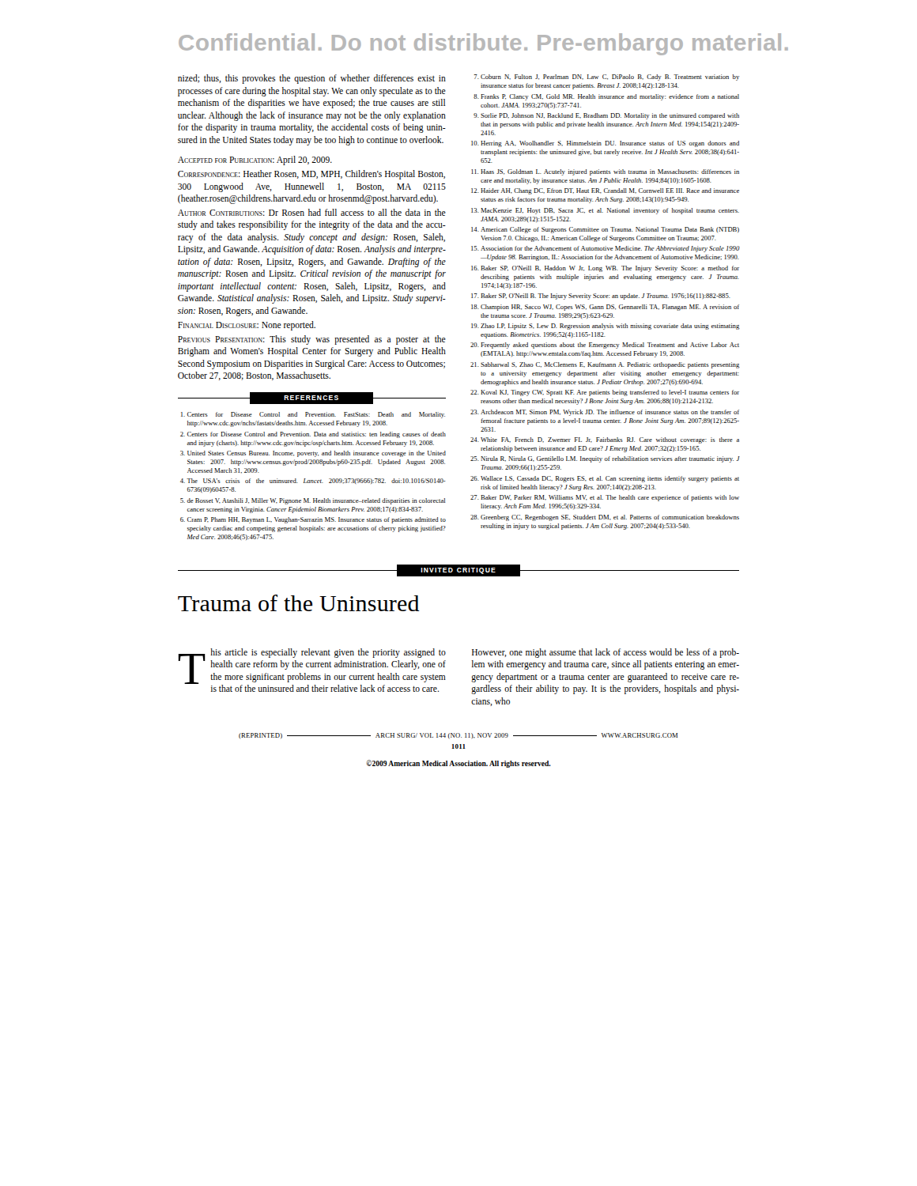Confidential. Do not distribute. Pre-embargo material.
nized; thus, this provokes the question of whether differences exist in processes of care during the hospital stay. We can only speculate as to the mechanism of the disparities we have exposed; the true causes are still unclear. Although the lack of insurance may not be the only explanation for the disparity in trauma mortality, the accidental costs of being uninsured in the United States today may be too high to continue to overlook.
Accepted for Publication: April 20, 2009.
Correspondence: Heather Rosen, MD, MPH, Children's Hospital Boston, 300 Longwood Ave, Hunnewell 1, Boston, MA 02115 (heather.rosen@childrens.harvard.edu or hrosenmd@post.harvard.edu).
Author Contributions: Dr Rosen had full access to all the data in the study and takes responsibility for the integrity of the data and the accuracy of the data analysis. Study concept and design: Rosen, Saleh, Lipsitz, and Gawande. Acquisition of data: Rosen. Analysis and interpretation of data: Rosen, Lipsitz, Rogers, and Gawande. Drafting of the manuscript: Rosen and Lipsitz. Critical revision of the manuscript for important intellectual content: Rosen, Saleh, Lipsitz, Rogers, and Gawande. Statistical analysis: Rosen, Saleh, and Lipsitz. Study supervision: Rosen, Rogers, and Gawande.
Financial Disclosure: None reported.
Previous Presentation: This study was presented as a poster at the Brigham and Women's Hospital Center for Surgery and Public Health Second Symposium on Disparities in Surgical Care: Access to Outcomes; October 27, 2008; Boston, Massachusetts.
REFERENCES
Centers for Disease Control and Prevention. FastStats: Death and Mortality. http://www.cdc.gov/nchs/fastats/deaths.htm. Accessed February 19, 2008.
Centers for Disease Control and Prevention. Data and statistics: ten leading causes of death and injury (charts). http://www.cdc.gov/ncipc/osp/charts.htm. Accessed February 19, 2008.
United States Census Bureau. Income, poverty, and health insurance coverage in the United States: 2007. http://www.census.gov/prod/2008pubs/p60-235.pdf. Updated August 2008. Accessed March 31, 2009.
The USA's crisis of the uninsured. Lancet. 2009;373(9666):782. doi:10.1016/S0140-6736(09)60457-8.
de Bosset V, Atashili J, Miller W, Pignone M. Health insurance–related disparities in colorectal cancer screening in Virginia. Cancer Epidemiol Biomarkers Prev. 2008;17(4):834-837.
Cram P, Pham HH, Bayman L, Vaughan-Sarrazin MS. Insurance status of patients admitted to specialty cardiac and competing general hospitals: are accusations of cherry picking justified? Med Care. 2008;46(5):467-475.
Coburn N, Fulton J, Pearlman DN, Law C, DiPaolo B, Cady B. Treatment variation by insurance status for breast cancer patients. Breast J. 2008;14(2):128-134.
Franks P, Clancy CM, Gold MR. Health insurance and mortality: evidence from a national cohort. JAMA. 1993;270(5):737-741.
Sorlie PD, Johnson NJ, Backlund E, Bradham DD. Mortality in the uninsured compared with that in persons with public and private health insurance. Arch Intern Med. 1994;154(21):2409-2416.
Herring AA, Woolhandler S, Himmelstein DU. Insurance status of US organ donors and transplant recipients: the uninsured give, but rarely receive. Int J Health Serv. 2008;38(4):641-652.
Haas JS, Goldman L. Acutely injured patients with trauma in Massachusetts: differences in care and mortality, by insurance status. Am J Public Health. 1994;84(10):1605-1608.
Haider AH, Chang DC, Efron DT, Haut ER, Crandall M, Cornwell EE III. Race and insurance status as risk factors for trauma mortality. Arch Surg. 2008;143(10):945-949.
MacKenzie EJ, Hoyt DB, Sacra JC, et al. National inventory of hospital trauma centers. JAMA. 2003;289(12):1515-1522.
American College of Surgeons Committee on Trauma. National Trauma Data Bank (NTDB) Version 7.0. Chicago, IL: American College of Surgeons Committee on Trauma; 2007.
Association for the Advancement of Automotive Medicine. The Abbreviated Injury Scale 1990—Update 98. Barrington, IL: Association for the Advancement of Automotive Medicine; 1990.
Baker SP, O'Neill B, Haddon W Jr, Long WB. The Injury Severity Score: a method for describing patients with multiple injuries and evaluating emergency care. J Trauma. 1974;14(3):187-196.
Baker SP, O'Neill B. The Injury Severity Score: an update. J Trauma. 1976;16(11):882-885.
Champion HR, Sacco WJ, Copes WS, Gann DS, Gennarelli TA, Flanagan ME. A revision of the trauma score. J Trauma. 1989;29(5):623-629.
Zhao LP, Lipsitz S, Lew D. Regression analysis with missing covariate data using estimating equations. Biometrics. 1996;52(4):1165-1182.
Frequently asked questions about the Emergency Medical Treatment and Active Labor Act (EMTALA). http://www.emtala.com/faq.htm. Accessed February 19, 2008.
Sabharwal S, Zhao C, McClemens E, Kaufmann A. Pediatric orthopaedic patients presenting to a university emergency department after visiting another emergency department: demographics and health insurance status. J Pediatr Orthop. 2007;27(6):690-694.
Koval KJ, Tingey CW, Spratt KF. Are patients being transferred to level-I trauma centers for reasons other than medical necessity? J Bone Joint Surg Am. 2006;88(10):2124-2132.
Archdeacon MT, Simon PM, Wyrick JD. The influence of insurance status on the transfer of femoral fracture patients to a level-I trauma center. J Bone Joint Surg Am. 2007;89(12):2625-2631.
White FA, French D, Zwemer FL Jr, Fairbanks RJ. Care without coverage: is there a relationship between insurance and ED care? J Emerg Med. 2007;32(2):159-165.
Nirula R, Nirula G, Gentilello LM. Inequity of rehabilitation services after traumatic injury. J Trauma. 2009;66(1):255-259.
Wallace LS, Cassada DC, Rogers ES, et al. Can screening items identify surgery patients at risk of limited health literacy? J Surg Res. 2007;140(2):208-213.
Baker DW, Parker RM, Williams MV, et al. The health care experience of patients with low literacy. Arch Fam Med. 1996;5(6):329-334.
Greenberg CC, Regenbogen SE, Studdert DM, et al. Patterns of communication breakdowns resulting in injury to surgical patients. J Am Coll Surg. 2007;204(4):533-540.
INVITED CRITIQUE
Trauma of the Uninsured
This article is especially relevant given the priority assigned to health care reform by the current administration. Clearly, one of the more significant problems in our current health care system is that of the uninsured and their relative lack of access to care.
However, one might assume that lack of access would be less of a problem with emergency and trauma care, since all patients entering an emergency department or a trauma center are guaranteed to receive care regardless of their ability to pay. It is the providers, hospitals and physicians, who
(REPRINTED) ARCH SURG/ VOL 144 (NO. 11), NOV 2009 WWW.ARCHSURG.COM
1011
©2009 American Medical Association. All rights reserved.